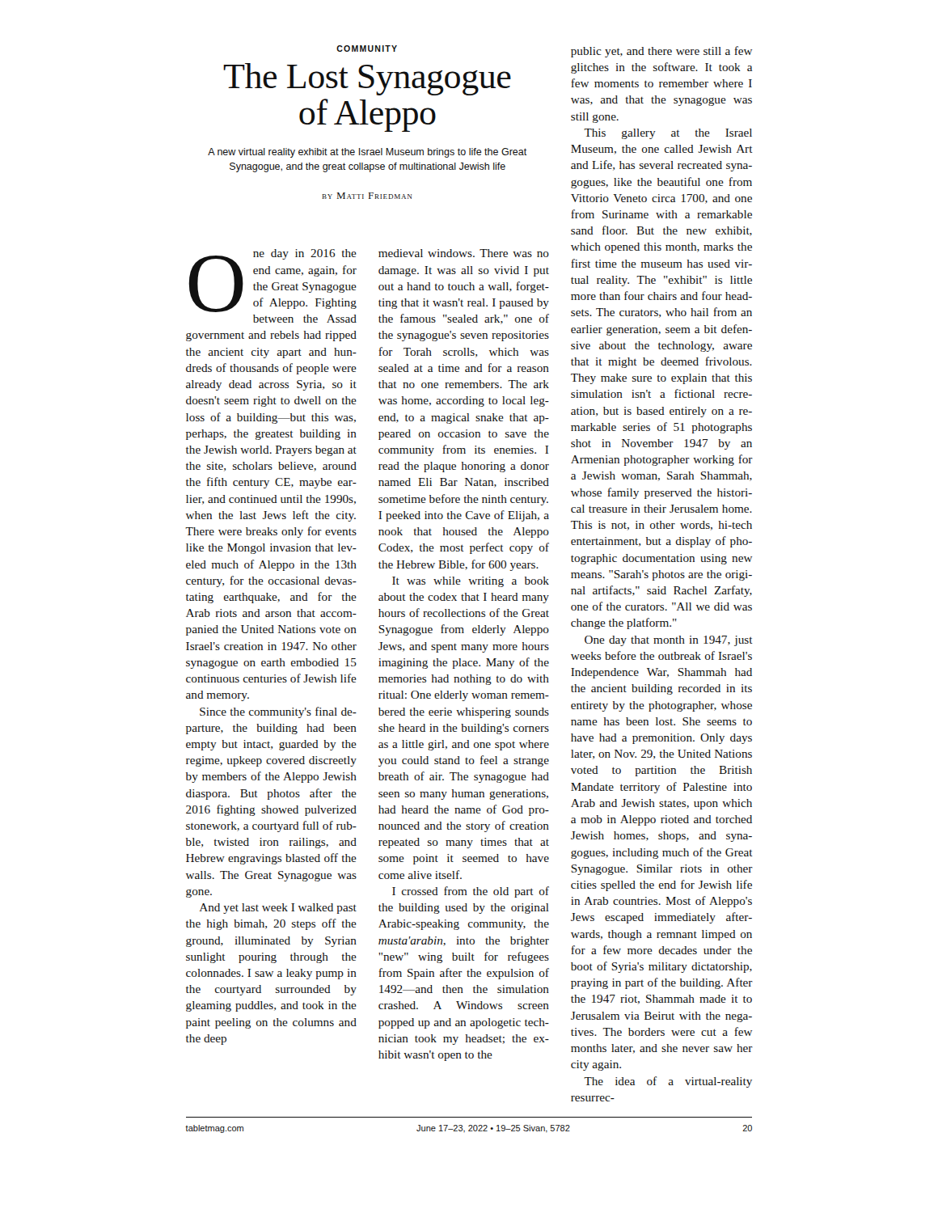Community
The Lost Synagogue
of Aleppo
A new virtual reality exhibit at the Israel Museum brings to life the Great Synagogue, and the great collapse of multinational Jewish life
by Matti Friedman
One day in 2016 the end came, again, for the Great Synagogue of Aleppo. Fighting between the Assad government and rebels had ripped the ancient city apart and hundreds of thousands of people were already dead across Syria, so it doesn't seem right to dwell on the loss of a building—but this was, perhaps, the greatest building in the Jewish world. Prayers began at the site, scholars believe, around the fifth century CE, maybe earlier, and continued until the 1990s, when the last Jews left the city. There were breaks only for events like the Mongol invasion that leveled much of Aleppo in the 13th century, for the occasional devastating earthquake, and for the Arab riots and arson that accompanied the United Nations vote on Israel's creation in 1947. No other synagogue on earth embodied 15 continuous centuries of Jewish life and memory.
Since the community's final departure, the building had been empty but intact, guarded by the regime, upkeep covered discreetly by members of the Aleppo Jewish diaspora. But photos after the 2016 fighting showed pulverized stonework, a courtyard full of rubble, twisted iron railings, and Hebrew engravings blasted off the walls. The Great Synagogue was gone.
And yet last week I walked past the high bimah, 20 steps off the ground, illuminated by Syrian sunlight pouring through the colonnades. I saw a leaky pump in the courtyard surrounded by gleaming puddles, and took in the paint peeling on the columns and the deep
medieval windows. There was no damage. It was all so vivid I put out a hand to touch a wall, forgetting that it wasn't real. I paused by the famous "sealed ark," one of the synagogue's seven repositories for Torah scrolls, which was sealed at a time and for a reason that no one remembers. The ark was home, according to local legend, to a magical snake that appeared on occasion to save the community from its enemies. I read the plaque honoring a donor named Eli Bar Natan, inscribed sometime before the ninth century. I peeked into the Cave of Elijah, a nook that housed the Aleppo Codex, the most perfect copy of the Hebrew Bible, for 600 years.
It was while writing a book about the codex that I heard many hours of recollections of the Great Synagogue from elderly Aleppo Jews, and spent many more hours imagining the place. Many of the memories had nothing to do with ritual: One elderly woman remembered the eerie whispering sounds she heard in the building's corners as a little girl, and one spot where you could stand to feel a strange breath of air. The synagogue had seen so many human generations, had heard the name of God pronounced and the story of creation repeated so many times that at some point it seemed to have come alive itself.
I crossed from the old part of the building used by the original Arabic-speaking community, the musta'arabin, into the brighter "new" wing built for refugees from Spain after the expulsion of 1492—and then the simulation crashed. A Windows screen popped up and an apologetic technician took my headset; the exhibit wasn't open to the
public yet, and there were still a few glitches in the software. It took a few moments to remember where I was, and that the synagogue was still gone.
This gallery at the Israel Museum, the one called Jewish Art and Life, has several recreated synagogues, like the beautiful one from Vittorio Veneto circa 1700, and one from Suriname with a remarkable sand floor. But the new exhibit, which opened this month, marks the first time the museum has used virtual reality. The "exhibit" is little more than four chairs and four headsets. The curators, who hail from an earlier generation, seem a bit defensive about the technology, aware that it might be deemed frivolous. They make sure to explain that this simulation isn't a fictional recreation, but is based entirely on a remarkable series of 51 photographs shot in November 1947 by an Armenian photographer working for a Jewish woman, Sarah Shammah, whose family preserved the historical treasure in their Jerusalem home. This is not, in other words, hi-tech entertainment, but a display of photographic documentation using new means. "Sarah's photos are the original artifacts," said Rachel Zarfaty, one of the curators. "All we did was change the platform."
One day that month in 1947, just weeks before the outbreak of Israel's Independence War, Shammah had the ancient building recorded in its entirety by the photographer, whose name has been lost. She seems to have had a premonition. Only days later, on Nov. 29, the United Nations voted to partition the British Mandate territory of Palestine into Arab and Jewish states, upon which a mob in Aleppo rioted and torched Jewish homes, shops, and synagogues, including much of the Great Synagogue. Similar riots in other cities spelled the end for Jewish life in Arab countries. Most of Aleppo's Jews escaped immediately afterwards, though a remnant limped on for a few more decades under the boot of Syria's military dictatorship, praying in part of the building. After the 1947 riot, Shammah made it to Jerusalem via Beirut with the negatives. The borders were cut a few months later, and she never saw her city again.
The idea of a virtual-reality resurrec-
tabletmag.com
June 17–23, 2022 • 19–25 Sivan, 5782
20